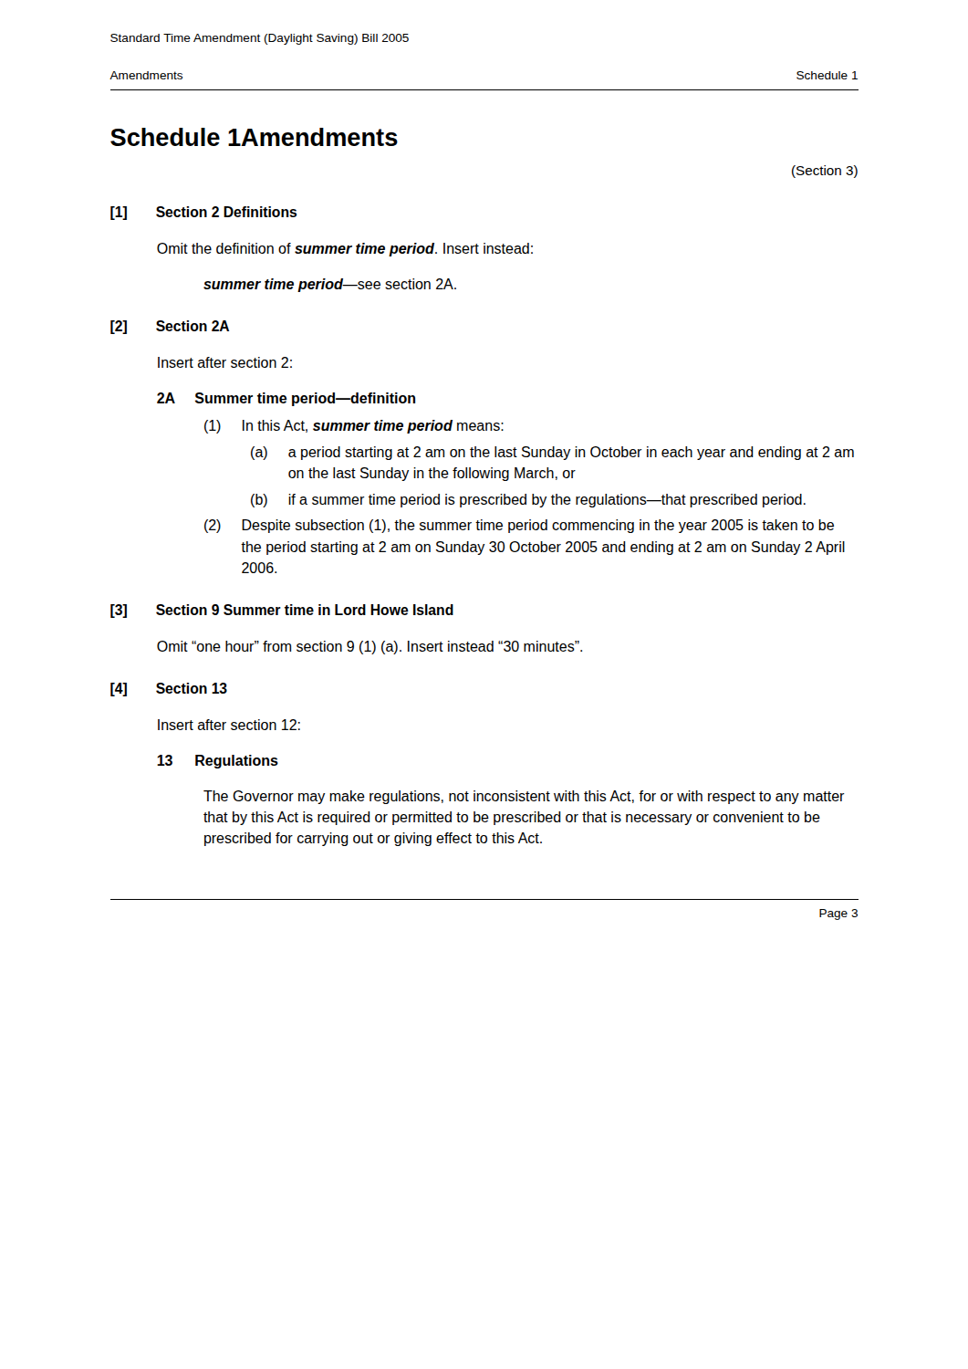Standard Time Amendment (Daylight Saving) Bill 2005
Amendments Schedule 1
Schedule 1 Amendments
(Section 3)
[1] Section 2 Definitions
Omit the definition of summer time period. Insert instead:
summer time period—see section 2A.
[2] Section 2A
Insert after section 2:
2ASummer time period—definition
(1) In this Act, summer time period means:
(a) a period starting at 2 am on the last Sunday in October in each year and ending at 2 am on the last Sunday in the following March, or
(b) if a summer time period is prescribed by the regulations—that prescribed period.
(2) Despite subsection (1), the summer time period commencing in the year 2005 is taken to be the period starting at 2 am on Sunday 30 October 2005 and ending at 2 am on Sunday 2 April 2006.
[3] Section 9 Summer time in Lord Howe Island
Omit “one hour” from section 9 (1) (a). Insert instead “30 minutes”.
[4] Section 13
Insert after section 12:
13 Regulations
The Governor may make regulations, not inconsistent with this Act, for or with respect to any matter that by this Act is required or permitted to be prescribed or that is necessary or convenient to be prescribed for carrying out or giving effect to this Act.
Page 3